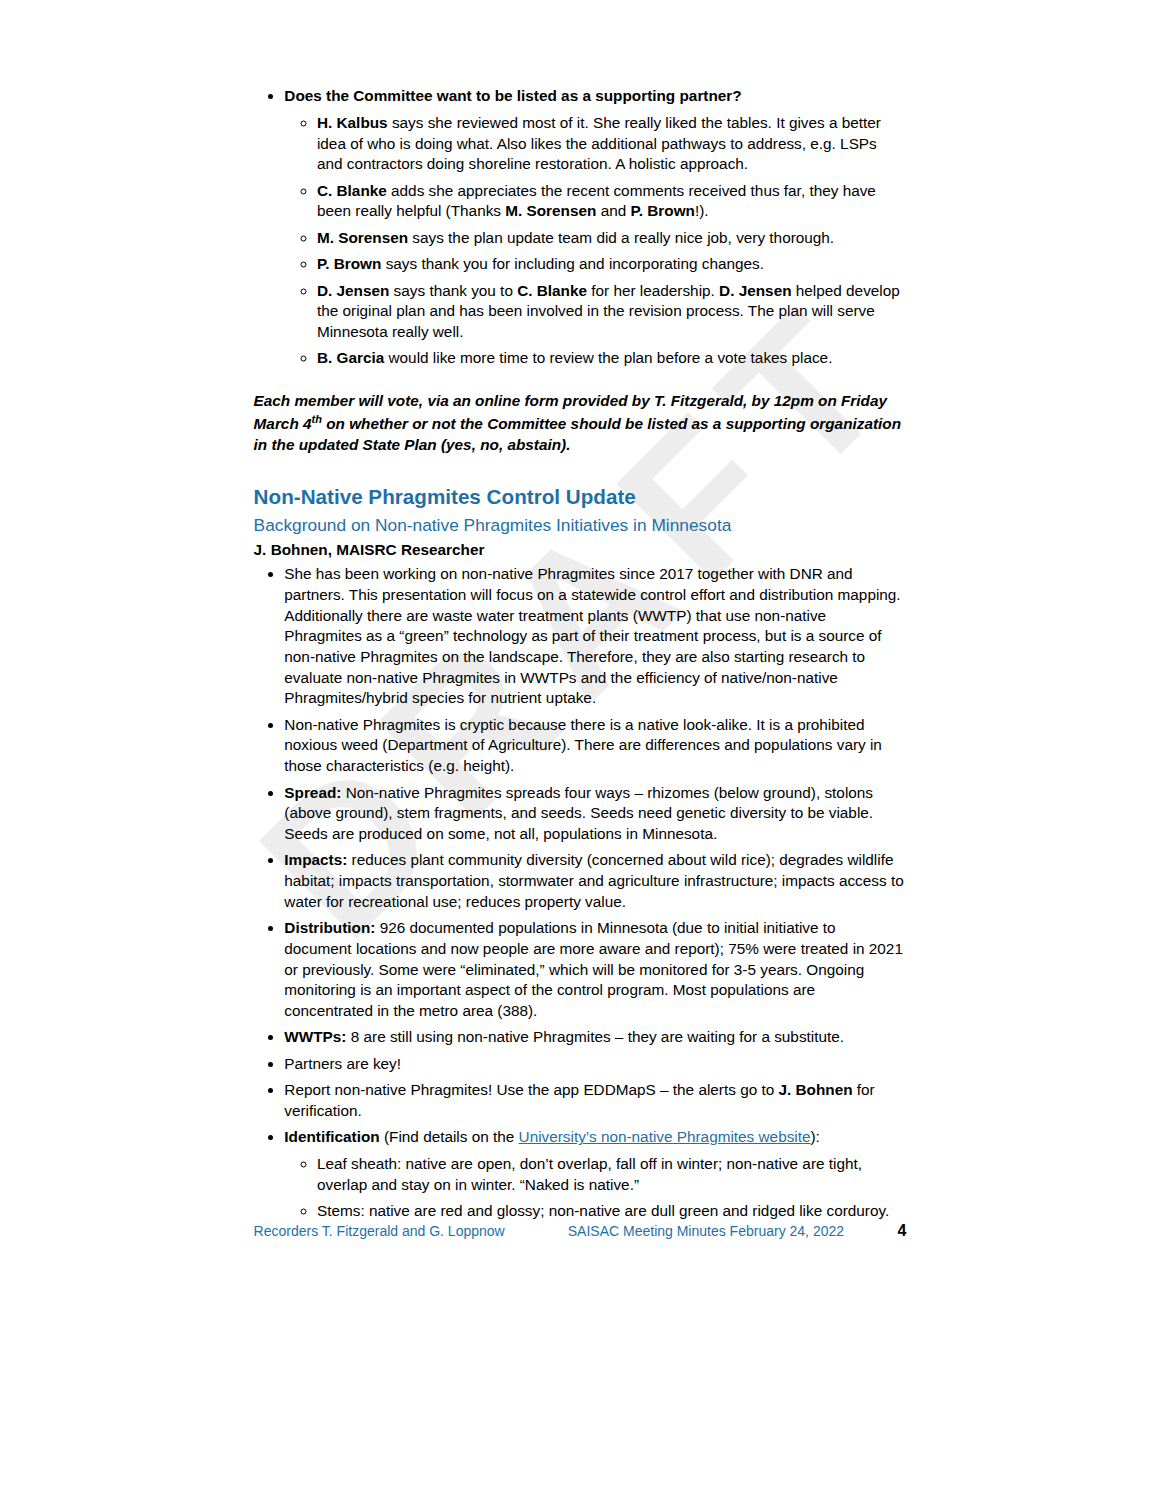DRAFT
Does the Committee want to be listed as a supporting partner?
H. Kalbus says she reviewed most of it. She really liked the tables. It gives a better idea of who is doing what. Also likes the additional pathways to address, e.g. LSPs and contractors doing shoreline restoration. A holistic approach.
C. Blanke adds she appreciates the recent comments received thus far, they have been really helpful (Thanks M. Sorensen and P. Brown!).
M. Sorensen says the plan update team did a really nice job, very thorough.
P. Brown says thank you for including and incorporating changes.
D. Jensen says thank you to C. Blanke for her leadership. D. Jensen helped develop the original plan and has been involved in the revision process. The plan will serve Minnesota really well.
B. Garcia would like more time to review the plan before a vote takes place.
Each member will vote, via an online form provided by T. Fitzgerald, by 12pm on Friday March 4th on whether or not the Committee should be listed as a supporting organization in the updated State Plan (yes, no, abstain).
Non-Native Phragmites Control Update
Background on Non-native Phragmites Initiatives in Minnesota
J. Bohnen, MAISRC Researcher
She has been working on non-native Phragmites since 2017 together with DNR and partners. This presentation will focus on a statewide control effort and distribution mapping. Additionally there are waste water treatment plants (WWTP) that use non-native Phragmites as a “green” technology as part of their treatment process, but is a source of non-native Phragmites on the landscape. Therefore, they are also starting research to evaluate non-native Phragmites in WWTPs and the efficiency of native/non-native Phragmites/hybrid species for nutrient uptake.
Non-native Phragmites is cryptic because there is a native look-alike. It is a prohibited noxious weed (Department of Agriculture). There are differences and populations vary in those characteristics (e.g. height).
Spread: Non-native Phragmites spreads four ways – rhizomes (below ground), stolons (above ground), stem fragments, and seeds. Seeds need genetic diversity to be viable. Seeds are produced on some, not all, populations in Minnesota.
Impacts: reduces plant community diversity (concerned about wild rice); degrades wildlife habitat; impacts transportation, stormwater and agriculture infrastructure; impacts access to water for recreational use; reduces property value.
Distribution: 926 documented populations in Minnesota (due to initial initiative to document locations and now people are more aware and report); 75% were treated in 2021 or previously. Some were “eliminated,” which will be monitored for 3-5 years. Ongoing monitoring is an important aspect of the control program. Most populations are concentrated in the metro area (388).
WWTPs: 8 are still using non-native Phragmites – they are waiting for a substitute.
Partners are key!
Report non-native Phragmites! Use the app EDDMapS – the alerts go to J. Bohnen for verification.
Identification (Find details on the University’s non-native Phragmites website):
Leaf sheath: native are open, don’t overlap, fall off in winter; non-native are tight, overlap and stay on in winter. “Naked is native.”
Stems: native are red and glossy; non-native are dull green and ridged like corduroy.
Recorders T. Fitzgerald and G. Loppnow
SAISAC Meeting Minutes February 24, 2022
4